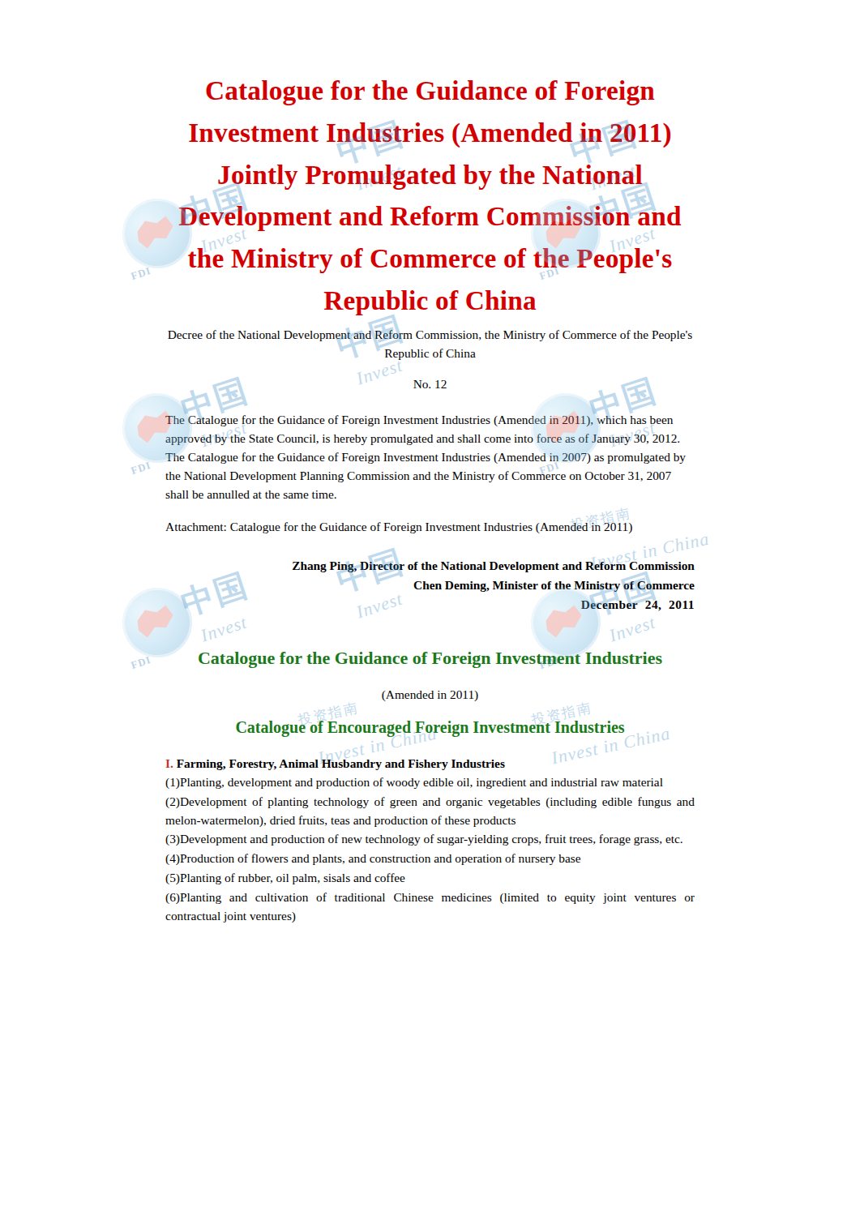FDI
中国
Invest
中国
Invest
中国
Invest
FDI
中国
Invest
FDI
中国
Invest
中国
Invest
FDI
中国
Invest
投资指南
Invest in China
FDI
中国
Invest
中国
Invest
FDI
中国
Invest
投资指南
Invest in China
投资指南
Invest in China
Catalogue for the Guidance of Foreign Investment Industries (Amended in 2011) Jointly Promulgated by the National Development and Reform Commission and the Ministry of Commerce of the People's Republic of China
Decree of the National Development and Reform Commission, the Ministry of Commerce of the People's Republic of China
No. 12
The Catalogue for the Guidance of Foreign Investment Industries (Amended in 2011), which has been approved by the State Council, is hereby promulgated and shall come into force as of January 30, 2012. The Catalogue for the Guidance of Foreign Investment Industries (Amended in 2007) as promulgated by the National Development Planning Commission and the Ministry of Commerce on October 31, 2007 shall be annulled at the same time.
Attachment: Catalogue for the Guidance of Foreign Investment Industries (Amended in 2011)
Zhang Ping, Director of the National Development and Reform Commission
Chen Deming, Minister of the Ministry of Commerce
December 24, 2011
Catalogue for the Guidance of Foreign Investment Industries
(Amended in 2011)
Catalogue of Encouraged Foreign Investment Industries
I. Farming, Forestry, Animal Husbandry and Fishery Industries
(1)Planting, development and production of woody edible oil, ingredient and industrial raw material
(2)Development of planting technology of green and organic vegetables (including edible fungus and melon-watermelon), dried fruits, teas and production of these products
(3)Development and production of new technology of sugar-yielding crops, fruit trees, forage grass, etc.
(4)Production of flowers and plants, and construction and operation of nursery base
(5)Planting of rubber, oil palm, sisals and coffee
(6)Planting and cultivation of traditional Chinese medicines (limited to equity joint ventures or contractual joint ventures)